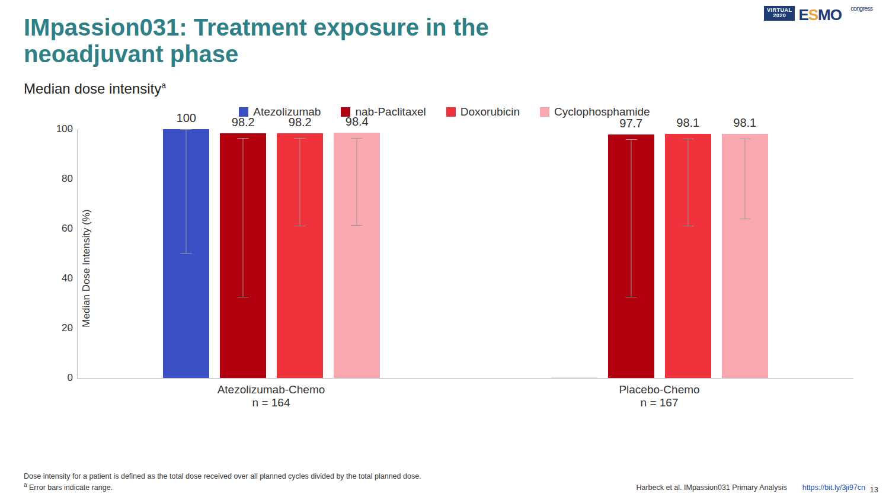VIRTUAL
2020
ESMOcongress
IMpassion031: Treatment exposure in the
neoadjuvant phase
Median dose intensitya
Atezolizumab
nab-Paclitaxel
Doxorubicin
Cyclophosphamide
Median Dose Intensity (%)
100
80
60
40
20
0
100
98.2
98.2
98.4
97.7
98.1
98.1
Atezolizumab-Chemon = 164
Placebo-Chemon = 167
Dose intensity for a patient is defined as the total dose received over all planned cycles divided by the total planned dose.
a Error bars indicate range.
Harbeck et al. IMpassion031 Primary Analysis https://bit.ly/3ji97cn
13